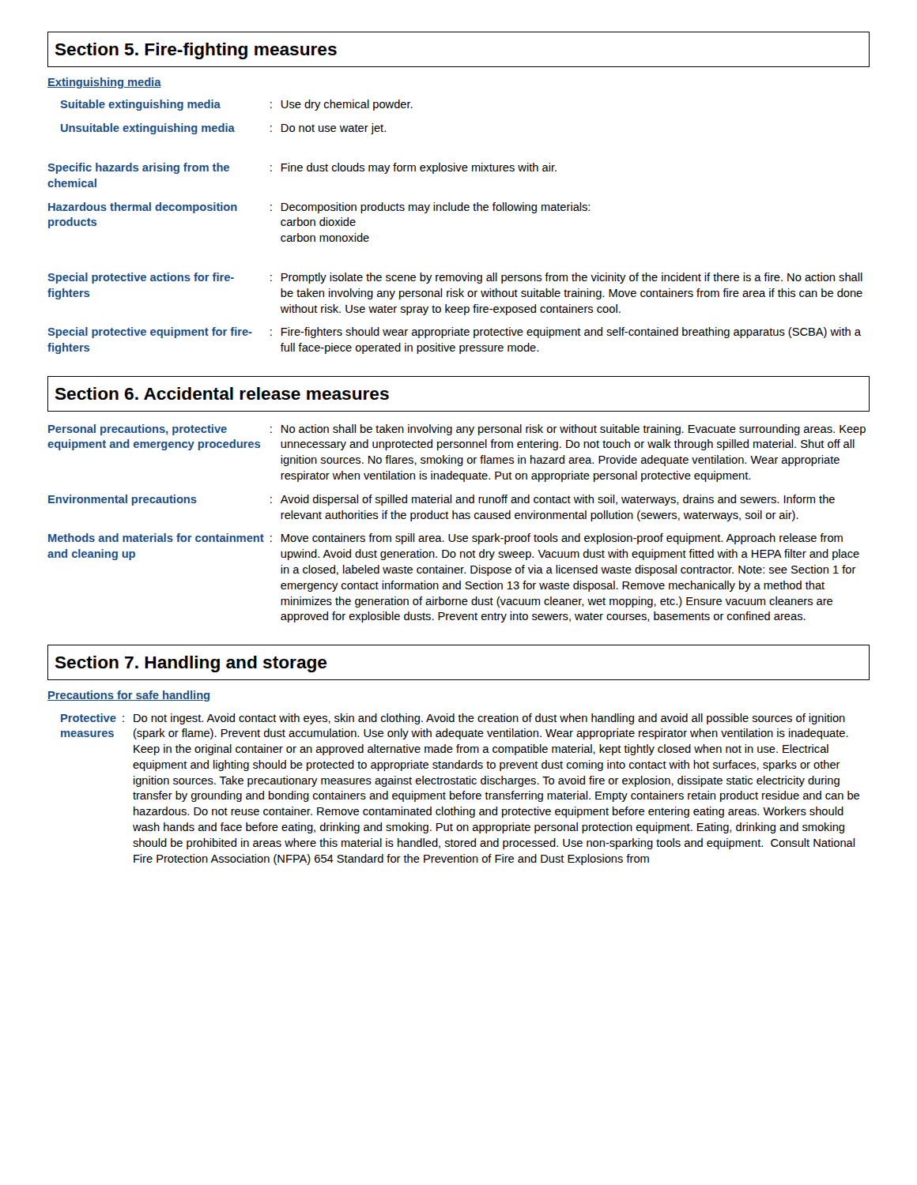Section 5. Fire-fighting measures
Extinguishing media
| Suitable extinguishing media | : | Use dry chemical powder. |
| Unsuitable extinguishing media | : | Do not use water jet. |
| Specific hazards arising from the chemical | : | Fine dust clouds may form explosive mixtures with air. |
| Hazardous thermal decomposition products | : | Decomposition products may include the following materials: carbon dioxide carbon monoxide |
| Special protective actions for fire-fighters | : | Promptly isolate the scene by removing all persons from the vicinity of the incident if there is a fire. No action shall be taken involving any personal risk or without suitable training. Move containers from fire area if this can be done without risk. Use water spray to keep fire-exposed containers cool. |
| Special protective equipment for fire-fighters | : | Fire-fighters should wear appropriate protective equipment and self-contained breathing apparatus (SCBA) with a full face-piece operated in positive pressure mode. |
Section 6. Accidental release measures
| Personal precautions, protective equipment and emergency procedures | : | No action shall be taken involving any personal risk or without suitable training. Evacuate surrounding areas. Keep unnecessary and unprotected personnel from entering. Do not touch or walk through spilled material. Shut off all ignition sources. No flares, smoking or flames in hazard area. Provide adequate ventilation. Wear appropriate respirator when ventilation is inadequate. Put on appropriate personal protective equipment. |
| Environmental precautions | : | Avoid dispersal of spilled material and runoff and contact with soil, waterways, drains and sewers. Inform the relevant authorities if the product has caused environmental pollution (sewers, waterways, soil or air). |
| Methods and materials for containment and cleaning up | : | Move containers from spill area. Use spark-proof tools and explosion-proof equipment. Approach release from upwind. Avoid dust generation. Do not dry sweep. Vacuum dust with equipment fitted with a HEPA filter and place in a closed, labeled waste container. Dispose of via a licensed waste disposal contractor. Note: see Section 1 for emergency contact information and Section 13 for waste disposal. Remove mechanically by a method that minimizes the generation of airborne dust (vacuum cleaner, wet mopping, etc.) Ensure vacuum cleaners are approved for explosible dusts. Prevent entry into sewers, water courses, basements or confined areas. |
Section 7. Handling and storage
Precautions for safe handling
| Protective measures | : | Do not ingest. Avoid contact with eyes, skin and clothing. Avoid the creation of dust when handling and avoid all possible sources of ignition (spark or flame). Prevent dust accumulation. Use only with adequate ventilation. Wear appropriate respirator when ventilation is inadequate. Keep in the original container or an approved alternative made from a compatible material, kept tightly closed when not in use. Electrical equipment and lighting should be protected to appropriate standards to prevent dust coming into contact with hot surfaces, sparks or other ignition sources. Take precautionary measures against electrostatic discharges. To avoid fire or explosion, dissipate static electricity during transfer by grounding and bonding containers and equipment before transferring material. Empty containers retain product residue and can be hazardous. Do not reuse container. Remove contaminated clothing and protective equipment before entering eating areas. Workers should wash hands and face before eating, drinking and smoking. Put on appropriate personal protection equipment. Eating, drinking and smoking should be prohibited in areas where this material is handled, stored and processed. Use non-sparking tools and equipment. Consult National Fire Protection Association (NFPA) 654 Standard for the Prevention of Fire and Dust Explosions from |